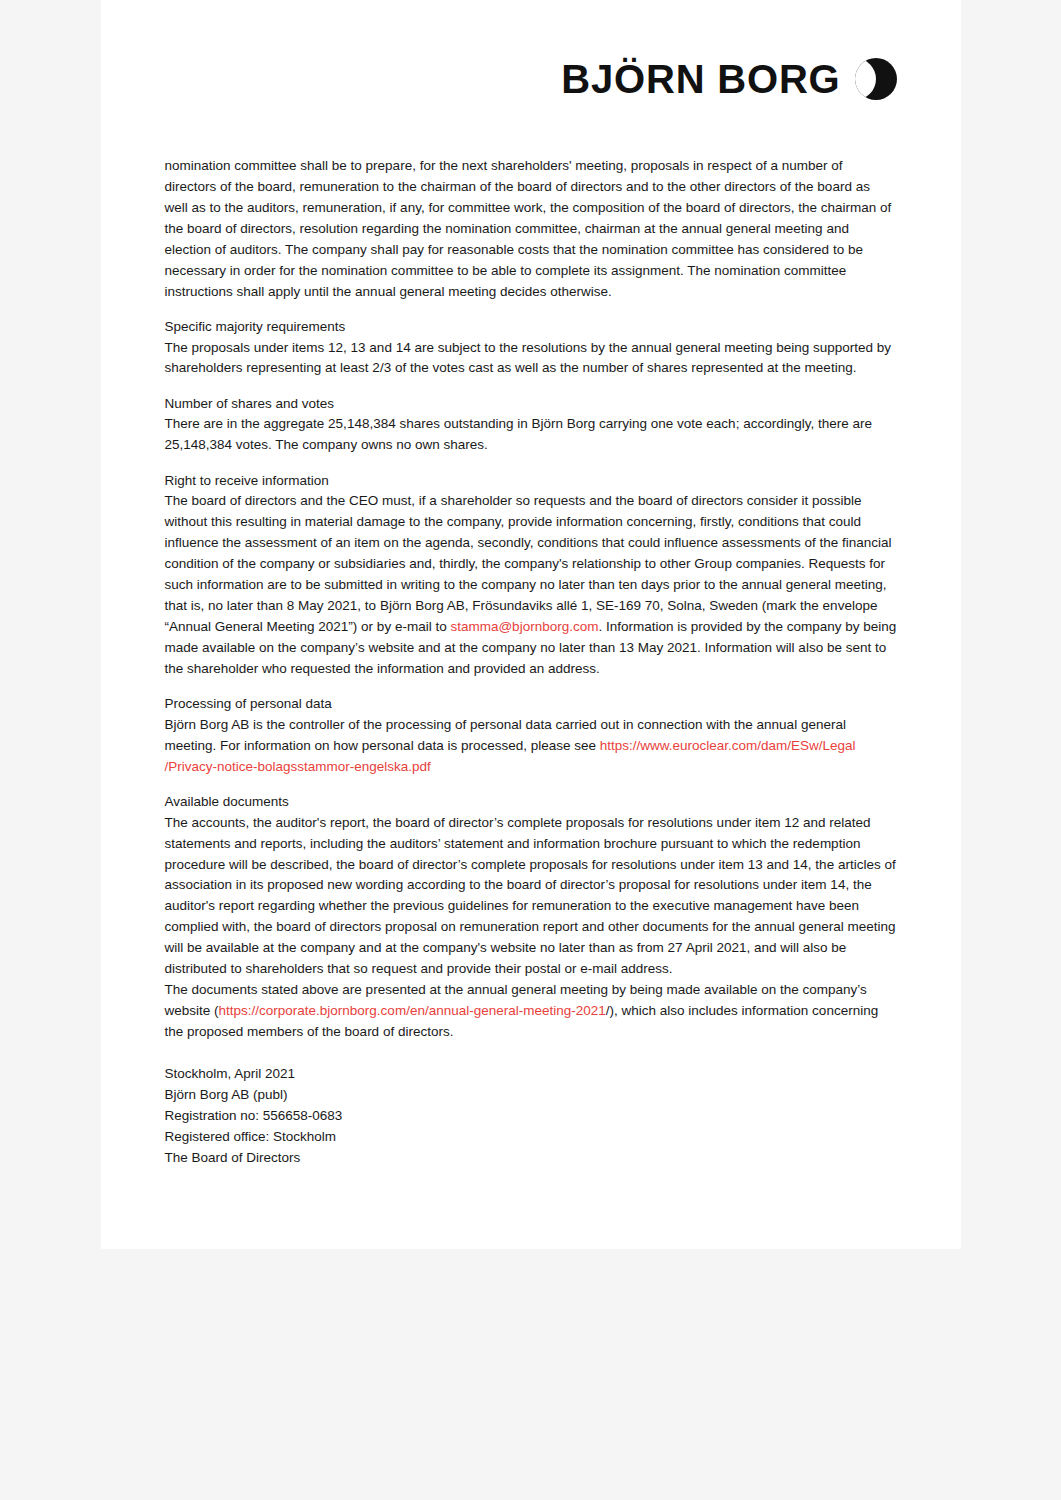BJÖRN BORG
nomination committee shall be to prepare, for the next shareholders' meeting, proposals in respect of a number of directors of the board, remuneration to the chairman of the board of directors and to the other directors of the board as well as to the auditors, remuneration, if any, for committee work, the composition of the board of directors, the chairman of the board of directors, resolution regarding the nomination committee, chairman at the annual general meeting and election of auditors. The company shall pay for reasonable costs that the nomination committee has considered to be necessary in order for the nomination committee to be able to complete its assignment. The nomination committee instructions shall apply until the annual general meeting decides otherwise.
Specific majority requirements
The proposals under items 12, 13 and 14 are subject to the resolutions by the annual general meeting being supported by shareholders representing at least 2/3 of the votes cast as well as the number of shares represented at the meeting.
Number of shares and votes
There are in the aggregate 25,148,384 shares outstanding in Björn Borg carrying one vote each; accordingly, there are 25,148,384 votes. The company owns no own shares.
Right to receive information
The board of directors and the CEO must, if a shareholder so requests and the board of directors consider it possible without this resulting in material damage to the company, provide information concerning, firstly, conditions that could influence the assessment of an item on the agenda, secondly, conditions that could influence assessments of the financial condition of the company or subsidiaries and, thirdly, the company's relationship to other Group companies. Requests for such information are to be submitted in writing to the company no later than ten days prior to the annual general meeting, that is, no later than 8 May 2021, to Björn Borg AB, Frösundaviks allé 1, SE-169 70, Solna, Sweden (mark the envelope “Annual General Meeting 2021”) or by e-mail to stamma@bjornborg.com. Information is provided by the company by being made available on the company’s website and at the company no later than 13 May 2021. Information will also be sent to the shareholder who requested the information and provided an address.
Processing of personal data
Björn Borg AB is the controller of the processing of personal data carried out in connection with the annual general meeting. For information on how personal data is processed, please see https://www.euroclear.com/dam/ESw/Legal /Privacy-notice-bolagsstammor-engelska.pdf
Available documents
The accounts, the auditor's report, the board of director’s complete proposals for resolutions under item 12 and related statements and reports, including the auditors’ statement and information brochure pursuant to which the redemption procedure will be described, the board of director’s complete proposals for resolutions under item 13 and 14, the articles of association in its proposed new wording according to the board of director’s proposal for resolutions under item 14, the auditor's report regarding whether the previous guidelines for remuneration to the executive management have been complied with, the board of directors proposal on remuneration report and other documents for the annual general meeting will be available at the company and at the company's website no later than as from 27 April 2021, and will also be distributed to shareholders that so request and provide their postal or e-mail address.
The documents stated above are presented at the annual general meeting by being made available on the company’s website (https://corporate.bjornborg.com/en/annual-general-meeting-2021/), which also includes information concerning the proposed members of the board of directors.
Stockholm, April 2021
Björn Borg AB (publ)
Registration no: 556658-0683
Registered office: Stockholm
The Board of Directors